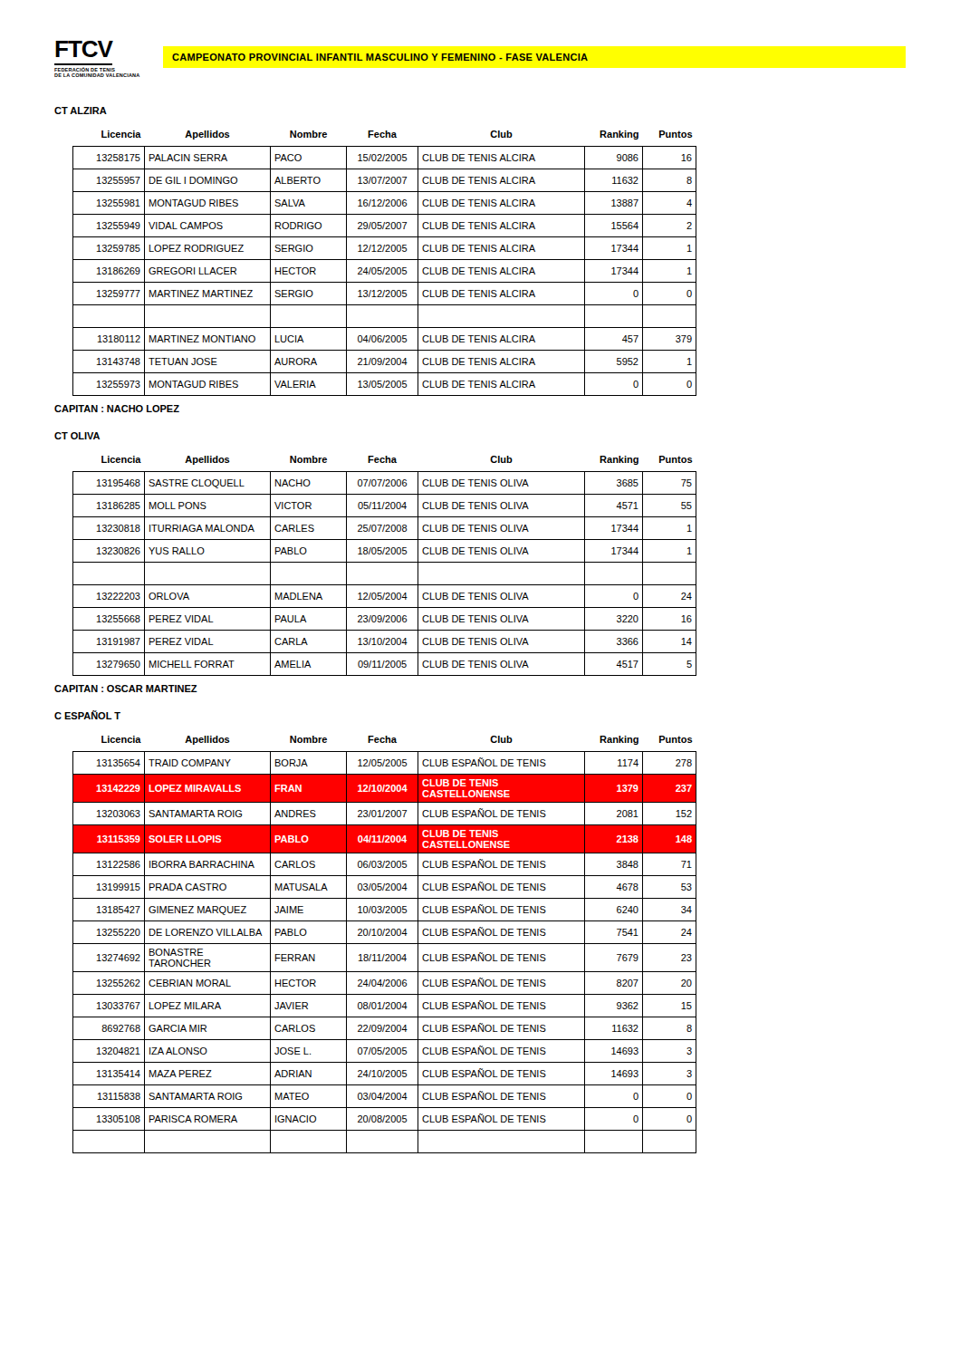FTCV
FEDERACIÓN DE TENIS
DE LA COMUNIDAD VALENCIANA
CAMPEONATO PROVINCIAL INFANTIL MASCULINO Y FEMENINO - FASE VALENCIA
CT ALZIRA
| Licencia | Apellidos | Nombre | Fecha | Club | Ranking | Puntos |
| --- | --- | --- | --- | --- | --- | --- |
| 13258175 | PALACIN SERRA | PACO | 15/02/2005 | CLUB DE TENIS ALCIRA | 9086 | 16 |
| 13255957 | DE GIL I DOMINGO | ALBERTO | 13/07/2007 | CLUB DE TENIS ALCIRA | 11632 | 8 |
| 13255981 | MONTAGUD RIBES | SALVA | 16/12/2006 | CLUB DE TENIS ALCIRA | 13887 | 4 |
| 13255949 | VIDAL CAMPOS | RODRIGO | 29/05/2007 | CLUB DE TENIS ALCIRA | 15564 | 2 |
| 13259785 | LOPEZ RODRIGUEZ | SERGIO | 12/12/2005 | CLUB DE TENIS ALCIRA | 17344 | 1 |
| 13186269 | GREGORI LLACER | HECTOR | 24/05/2005 | CLUB DE TENIS ALCIRA | 17344 | 1 |
| 13259777 | MARTINEZ MARTINEZ | SERGIO | 13/12/2005 | CLUB DE TENIS ALCIRA | 0 | 0 |
| 13180112 | MARTINEZ MONTIANO | LUCIA | 04/06/2005 | CLUB DE TENIS ALCIRA | 457 | 379 |
| 13143748 | TETUAN JOSE | AURORA | 21/09/2004 | CLUB DE TENIS ALCIRA | 5952 | 1 |
| 13255973 | MONTAGUD RIBES | VALERIA | 13/05/2005 | CLUB DE TENIS ALCIRA | 0 | 0 |
CAPITAN : NACHO LOPEZ
CT OLIVA
| Licencia | Apellidos | Nombre | Fecha | Club | Ranking | Puntos |
| --- | --- | --- | --- | --- | --- | --- |
| 13195468 | SASTRE CLOQUELL | NACHO | 07/07/2006 | CLUB DE TENIS OLIVA | 3685 | 75 |
| 13186285 | MOLL PONS | VICTOR | 05/11/2004 | CLUB DE TENIS OLIVA | 4571 | 55 |
| 13230818 | ITURRIAGA MALONDA | CARLES | 25/07/2008 | CLUB DE TENIS OLIVA | 17344 | 1 |
| 13230826 | YUS RALLO | PABLO | 18/05/2005 | CLUB DE TENIS OLIVA | 17344 | 1 |
| 13222203 | ORLOVA | MADLENA | 12/05/2004 | CLUB DE TENIS OLIVA | 0 | 24 |
| 13255668 | PEREZ VIDAL | PAULA | 23/09/2006 | CLUB DE TENIS OLIVA | 3220 | 16 |
| 13191987 | PEREZ VIDAL | CARLA | 13/10/2004 | CLUB DE TENIS OLIVA | 3366 | 14 |
| 13279650 | MICHELL FORRAT | AMELIA | 09/11/2005 | CLUB DE TENIS OLIVA | 4517 | 5 |
CAPITAN : OSCAR MARTINEZ
C ESPAÑOL T
| Licencia | Apellidos | Nombre | Fecha | Club | Ranking | Puntos |
| --- | --- | --- | --- | --- | --- | --- |
| 13135654 | TRAID COMPANY | BORJA | 12/05/2005 | CLUB ESPAÑOL DE TENIS | 1174 | 278 |
| 13142229 | LOPEZ MIRAVALLS | FRAN | 12/10/2004 | CLUB DE TENIS CASTELLONENSE | 1379 | 237 |
| 13203063 | SANTAMARTA ROIG | ANDRES | 23/01/2007 | CLUB ESPAÑOL DE TENIS | 2081 | 152 |
| 13115359 | SOLER LLOPIS | PABLO | 04/11/2004 | CLUB DE TENIS CASTELLONENSE | 2138 | 148 |
| 13122586 | IBORRA BARRACHINA | CARLOS | 06/03/2005 | CLUB ESPAÑOL DE TENIS | 3848 | 71 |
| 13199915 | PRADA CASTRO | MATUSALA | 03/05/2004 | CLUB ESPAÑOL DE TENIS | 4678 | 53 |
| 13185427 | GIMENEZ MARQUEZ | JAIME | 10/03/2005 | CLUB ESPAÑOL DE TENIS | 6240 | 34 |
| 13255220 | DE LORENZO VILLALBA | PABLO | 20/10/2004 | CLUB ESPAÑOL DE TENIS | 7541 | 24 |
| 13274692 | BONASTRE TARONCHER | FERRAN | 18/11/2004 | CLUB ESPAÑOL DE TENIS | 7679 | 23 |
| 13255262 | CEBRIAN MORAL | HECTOR | 24/04/2006 | CLUB ESPAÑOL DE TENIS | 8207 | 20 |
| 13033767 | LOPEZ MILARA | JAVIER | 08/01/2004 | CLUB ESPAÑOL DE TENIS | 9362 | 15 |
| 8692768 | GARCIA MIR | CARLOS | 22/09/2004 | CLUB ESPAÑOL DE TENIS | 11632 | 8 |
| 13204821 | IZA ALONSO | JOSE L. | 07/05/2005 | CLUB ESPAÑOL DE TENIS | 14693 | 3 |
| 13135414 | MAZA PEREZ | ADRIAN | 24/10/2005 | CLUB ESPAÑOL DE TENIS | 14693 | 3 |
| 13115838 | SANTAMARTA ROIG | MATEO | 03/04/2004 | CLUB ESPAÑOL DE TENIS | 0 | 0 |
| 13305108 | PARISCA ROMERA | IGNACIO | 20/08/2005 | CLUB ESPAÑOL DE TENIS | 0 | 0 |